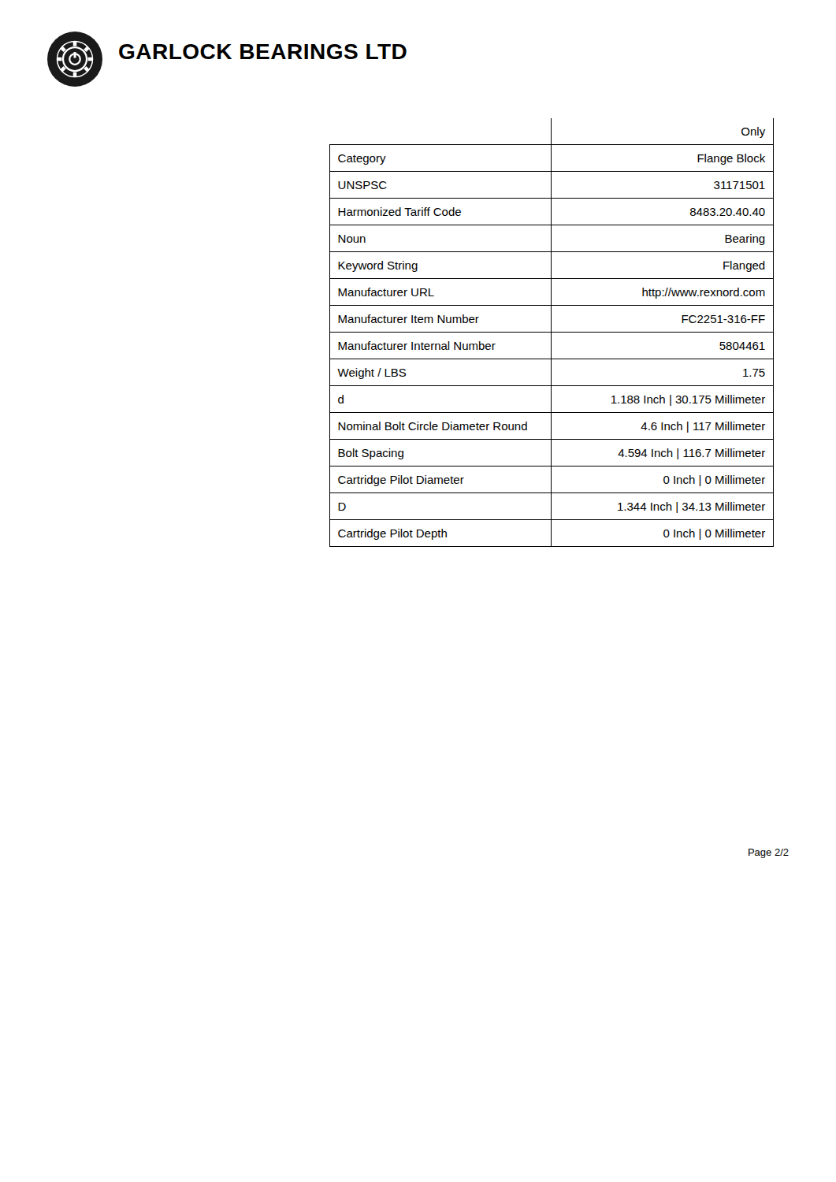GARLOCK BEARINGS LTD
| | Only |
| Category | Flange Block |
| UNSPSC | 31171501 |
| Harmonized Tariff Code | 8483.20.40.40 |
| Noun | Bearing |
| Keyword String | Flanged |
| Manufacturer URL | http://www.rexnord.com |
| Manufacturer Item Number | FC2251-316-FF |
| Manufacturer Internal Number | 5804461 |
| Weight / LBS | 1.75 |
| d | 1.188 Inch / 30.175 Millimeter |
| Nominal Bolt Circle Diameter Round | 4.6 Inch / 117 Millimeter |
| Bolt Spacing | 4.594 Inch / 116.7 Millimeter |
| Cartridge Pilot Diameter | 0 Inch / 0 Millimeter |
| D | 1.344 Inch / 34.13 Millimeter |
| Cartridge Pilot Depth | 0 Inch / 0 Millimeter |
Page 2/2